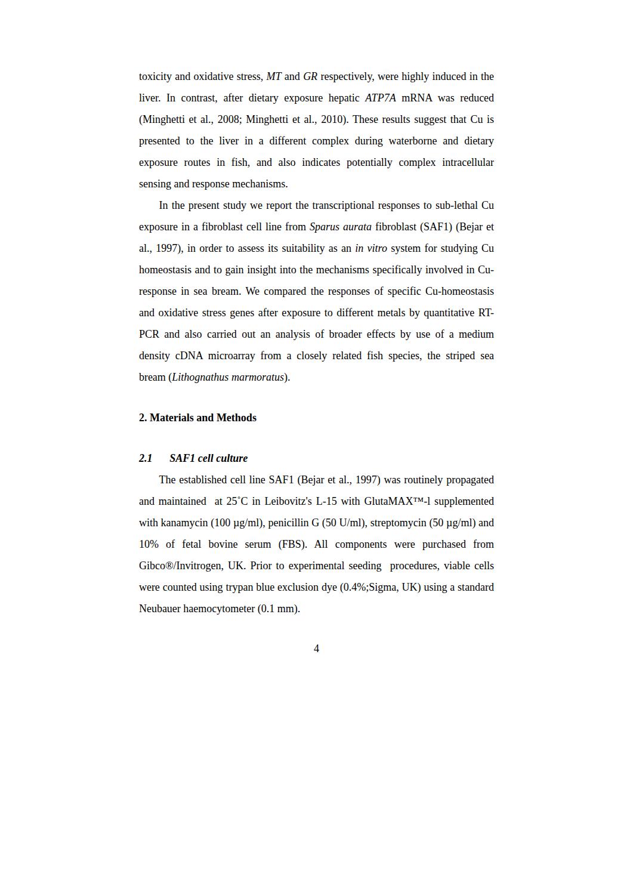toxicity and oxidative stress, MT and GR respectively, were highly induced in the liver. In contrast, after dietary exposure hepatic ATP7A mRNA was reduced (Minghetti et al., 2008; Minghetti et al., 2010). These results suggest that Cu is presented to the liver in a different complex during waterborne and dietary exposure routes in fish, and also indicates potentially complex intracellular sensing and response mechanisms.
In the present study we report the transcriptional responses to sub-lethal Cu exposure in a fibroblast cell line from Sparus aurata fibroblast (SAF1) (Bejar et al., 1997), in order to assess its suitability as an in vitro system for studying Cu homeostasis and to gain insight into the mechanisms specifically involved in Cu-response in sea bream. We compared the responses of specific Cu-homeostasis and oxidative stress genes after exposure to different metals by quantitative RT-PCR and also carried out an analysis of broader effects by use of a medium density cDNA microarray from a closely related fish species, the striped sea bream (Lithognathus marmoratus).
2. Materials and Methods
2.1 SAF1 cell culture
The established cell line SAF1 (Bejar et al., 1997) was routinely propagated and maintained at 25˚C in Leibovitz's L-15 with GlutaMAX™-l supplemented with kanamycin (100 µg/ml), penicillin G (50 U/ml), streptomycin (50 µg/ml) and 10% of fetal bovine serum (FBS). All components were purchased from Gibco®/Invitrogen, UK. Prior to experimental seeding procedures, viable cells were counted using trypan blue exclusion dye (0.4%;Sigma, UK) using a standard Neubauer haemocytometer (0.1 mm).
4